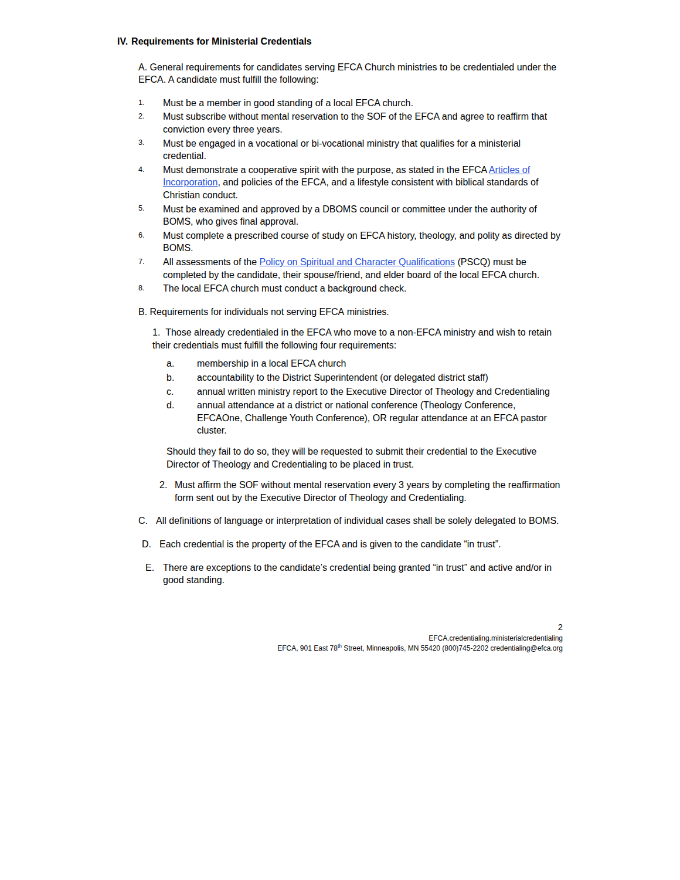IV. Requirements for Ministerial Credentials
A. General requirements for candidates serving EFCA Church ministries to be credentialed under the EFCA. A candidate must fulfill the following:
Must be a member in good standing of a local EFCA church.
Must subscribe without mental reservation to the SOF of the EFCA and agree to reaffirm that conviction every three years.
Must be engaged in a vocational or bi-vocational ministry that qualifies for a ministerial credential.
Must demonstrate a cooperative spirit with the purpose, as stated in the EFCA Articles of Incorporation, and policies of the EFCA, and a lifestyle consistent with biblical standards of Christian conduct.
Must be examined and approved by a DBOMS council or committee under the authority of BOMS, who gives final approval.
Must complete a prescribed course of study on EFCA history, theology, and polity as directed by BOMS.
All assessments of the Policy on Spiritual and Character Qualifications (PSCQ) must be completed by the candidate, their spouse/friend, and elder board of the local EFCA church.
The local EFCA church must conduct a background check.
B. Requirements for individuals not serving EFCA ministries.
1. Those already credentialed in the EFCA who move to a non-EFCA ministry and wish to retain their credentials must fulfill the following four requirements:
membership in a local EFCA church
accountability to the District Superintendent (or delegated district staff)
annual written ministry report to the Executive Director of Theology and Credentialing
annual attendance at a district or national conference (Theology Conference, EFCAOne, Challenge Youth Conference), OR regular attendance at an EFCA pastor cluster.
Should they fail to do so, they will be requested to submit their credential to the Executive Director of Theology and Credentialing to be placed in trust.
2. Must affirm the SOF without mental reservation every 3 years by completing the reaffirmation form sent out by the Executive Director of Theology and Credentialing.
C. All definitions of language or interpretation of individual cases shall be solely delegated to BOMS.
D. Each credential is the property of the EFCA and is given to the candidate “in trust”.
E. There are exceptions to the candidate’s credential being granted “in trust” and active and/or in good standing.
2
EFCA.credentialing.ministerialcredentialing
EFCA, 901 East 78th Street, Minneapolis, MN 55420 (800)745-2202 credentialing@efca.org